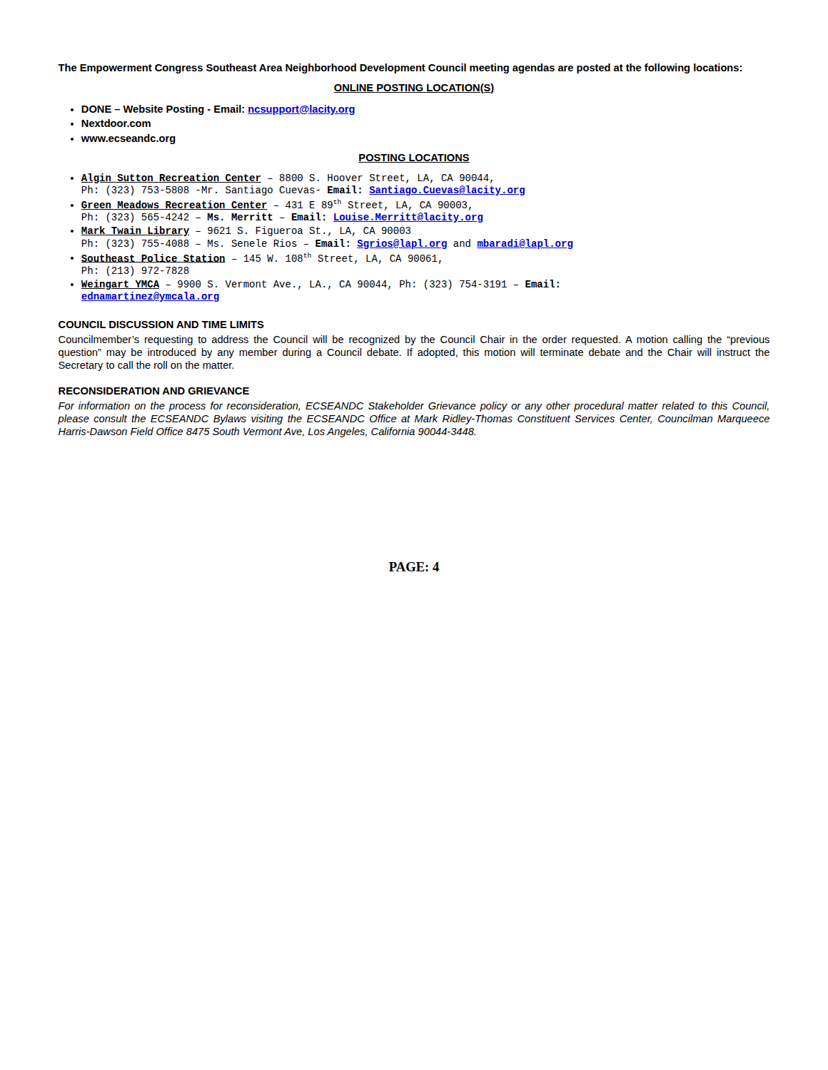The Empowerment Congress Southeast Area Neighborhood Development Council meeting agendas are posted at the following locations:
ONLINE POSTING LOCATION(S)
DONE – Website Posting - Email: ncsupport@lacity.org
Nextdoor.com
www.ecseandc.org
POSTING LOCATIONS
Algin Sutton Recreation Center – 8800 S. Hoover Street, LA, CA 90044,
Ph: (323) 753-5808 -Mr. Santiago Cuevas- Email: Santiago.Cuevas@lacity.org
Green Meadows Recreation Center – 431 E 89th Street, LA, CA 90003,
Ph: (323) 565-4242 – Ms. Merritt – Email: Louise.Merritt@lacity.org
Mark Twain Library – 9621 S. Figueroa St., LA, CA 90003
Ph: (323) 755-4088 – Ms. Senele Rios – Email: Sgrios@lapl.org and mbaradi@lapl.org
Southeast Police Station – 145 W. 108th Street, LA, CA 90061,
Ph: (213) 972-7828
Weingart YMCA – 9900 S. Vermont Ave., LA., CA 90044, Ph: (323) 754-3191 – Email:
ednamartinez@ymcala.org
COUNCIL DISCUSSION AND TIME LIMITS
Councilmember’s requesting to address the Council will be recognized by the Council Chair in the order requested. A motion calling the “previous question” may be introduced by any member during a Council debate. If adopted, this motion will terminate debate and the Chair will instruct the Secretary to call the roll on the matter.
RECONSIDERATION AND GRIEVANCE
For information on the process for reconsideration, ECSEANDC Stakeholder Grievance policy or any other procedural matter related to this Council, please consult the ECSEANDC Bylaws visiting the ECSEANDC Office at Mark Ridley-Thomas Constituent Services Center, Councilman Marqueece Harris-Dawson Field Office 8475 South Vermont Ave, Los Angeles, California 90044-3448.
PAGE: 4